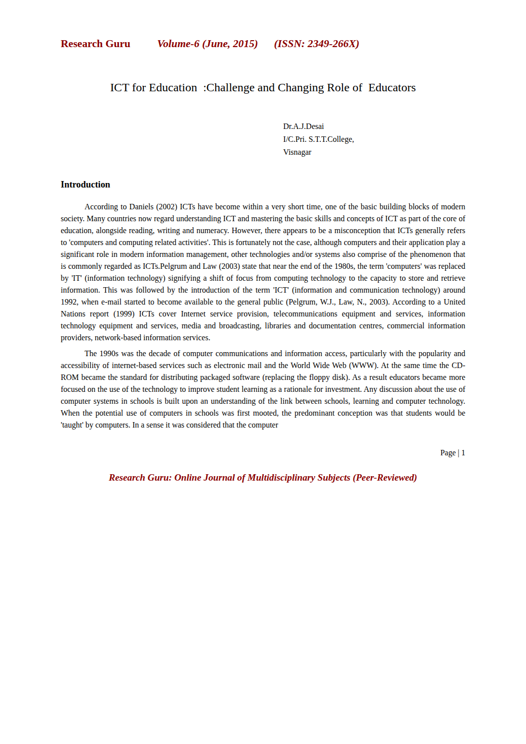Research Guru Volume-6 (June, 2015) (ISSN: 2349-266X)
ICT for Education :Challenge and Changing Role of Educators
Dr.A.J.Desai
I/C.Pri. S.T.T.College,
Visnagar
Introduction
According to Daniels (2002) ICTs have become within a very short time, one of the basic building blocks of modern society. Many countries now regard understanding ICT and mastering the basic skills and concepts of ICT as part of the core of education, alongside reading, writing and numeracy. However, there appears to be a misconception that ICTs generally refers to 'computers and computing related activities'. This is fortunately not the case, although computers and their application play a significant role in modern information management, other technologies and/or systems also comprise of the phenomenon that is commonly regarded as ICTs.Pelgrum and Law (2003) state that near the end of the 1980s, the term 'computers' was replaced by 'IT' (information technology) signifying a shift of focus from computing technology to the capacity to store and retrieve information. This was followed by the introduction of the term 'ICT' (information and communication technology) around 1992, when e-mail started to become available to the general public (Pelgrum, W.J., Law, N., 2003). According to a United Nations report (1999) ICTs cover Internet service provision, telecommunications equipment and services, information technology equipment and services, media and broadcasting, libraries and documentation centres, commercial information providers, network-based information services.
The 1990s was the decade of computer communications and information access, particularly with the popularity and accessibility of internet-based services such as electronic mail and the World Wide Web (WWW). At the same time the CD-ROM became the standard for distributing packaged software (replacing the floppy disk). As a result educators became more focused on the use of the technology to improve student learning as a rationale for investment. Any discussion about the use of computer systems in schools is built upon an understanding of the link between schools, learning and computer technology. When the potential use of computers in schools was first mooted, the predominant conception was that students would be 'taught' by computers. In a sense it was considered that the computer
Page | 1
Research Guru: Online Journal of Multidisciplinary Subjects (Peer-Reviewed)